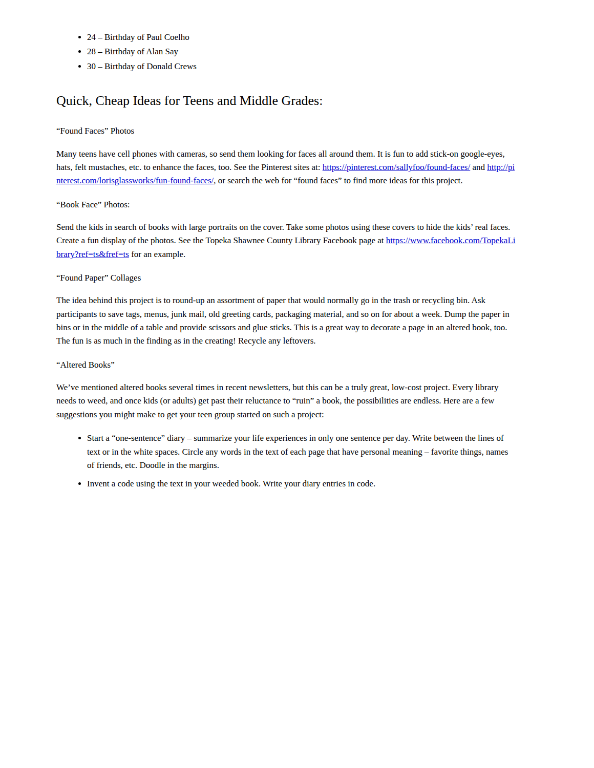24 – Birthday of Paul Coelho
28 – Birthday of Alan Say
30 – Birthday of Donald Crews
Quick, Cheap Ideas for Teens and Middle Grades:
“Found Faces” Photos
Many teens have cell phones with cameras, so send them looking for faces all around them. It is fun to add stick-on google-eyes, hats, felt mustaches, etc. to enhance the faces, too. See the Pinterest sites at: https://pinterest.com/sallyfoo/found-faces/ and http://pinterest.com/lorisglassworks/fun-found-faces/, or search the web for “found faces” to find more ideas for this project.
“Book Face” Photos:
Send the kids in search of books with large portraits on the cover. Take some photos using these covers to hide the kids’ real faces. Create a fun display of the photos. See the Topeka Shawnee County Library Facebook page at https://www.facebook.com/TopekaLibrary?ref=ts&fref=ts for an example.
“Found Paper” Collages
The idea behind this project is to round-up an assortment of paper that would normally go in the trash or recycling bin. Ask participants to save tags, menus, junk mail, old greeting cards, packaging material, and so on for about a week. Dump the paper in bins or in the middle of a table and provide scissors and glue sticks. This is a great way to decorate a page in an altered book, too. The fun is as much in the finding as in the creating! Recycle any leftovers.
“Altered Books”
We’ve mentioned altered books several times in recent newsletters, but this can be a truly great, low-cost project. Every library needs to weed, and once kids (or adults) get past their reluctance to “ruin” a book, the possibilities are endless. Here are a few suggestions you might make to get your teen group started on such a project:
Start a “one-sentence” diary – summarize your life experiences in only one sentence per day. Write between the lines of text or in the white spaces. Circle any words in the text of each page that have personal meaning – favorite things, names of friends, etc. Doodle in the margins.
Invent a code using the text in your weeded book. Write your diary entries in code.